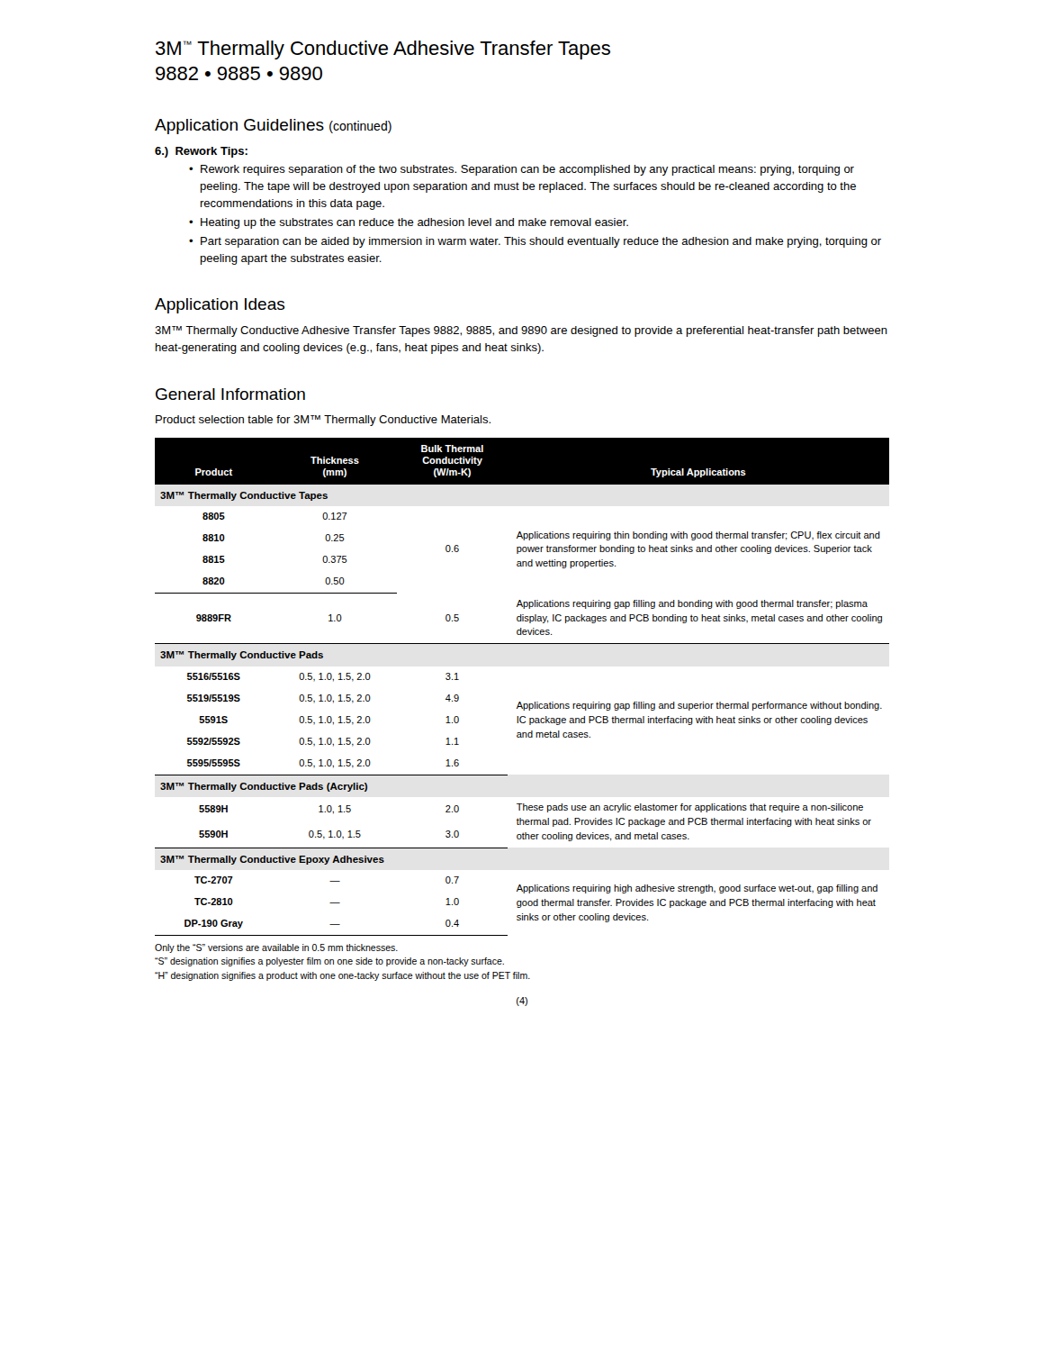3M™ Thermally Conductive Adhesive Transfer Tapes
9882 • 9885 • 9890
Application Guidelines (continued)
6.) Rework Tips:
Rework requires separation of the two substrates. Separation can be accomplished by any practical means: prying, torquing or peeling. The tape will be destroyed upon separation and must be replaced. The surfaces should be re-cleaned according to the recommendations in this data page.
Heating up the substrates can reduce the adhesion level and make removal easier.
Part separation can be aided by immersion in warm water. This should eventually reduce the adhesion and make prying, torquing or peeling apart the substrates easier.
Application Ideas
3M™ Thermally Conductive Adhesive Transfer Tapes 9882, 9885, and 9890 are designed to provide a preferential heat-transfer path between heat-generating and cooling devices (e.g., fans, heat pipes and heat sinks).
General Information
Product selection table for 3M™ Thermally Conductive Materials.
| Product | Thickness (mm) | Bulk Thermal Conductivity (W/m-K) | Typical Applications |
| --- | --- | --- | --- |
| 3M™ Thermally Conductive Tapes |
| 8805 | 0.127 | 0.6 | Applications requiring thin bonding with good thermal transfer; CPU, flex circuit and power transformer bonding to heat sinks and other cooling devices. Superior tack and wetting properties. |
| 8810 | 0.25 |
| 8815 | 0.375 |
| 8820 | 0.50 |
| 9889FR | 1.0 | 0.5 | Applications requiring gap filling and bonding with good thermal transfer; plasma display, IC packages and PCB bonding to heat sinks, metal cases and other cooling devices. |
| 3M™ Thermally Conductive Pads |
| 5516/5516S | 0.5, 1.0, 1.5, 2.0 | 3.1 | Applications requiring gap filling and superior thermal performance without bonding. IC package and PCB thermal interfacing with heat sinks or other cooling devices and metal cases. |
| 5519/5519S | 0.5, 1.0, 1.5, 2.0 | 4.9 |
| 5591S | 0.5, 1.0, 1.5, 2.0 | 1.0 |
| 5592/5592S | 0.5, 1.0, 1.5, 2.0 | 1.1 |
| 5595/5595S | 0.5, 1.0, 1.5, 2.0 | 1.6 |
| 3M™ Thermally Conductive Pads (Acrylic) |
| 5589H | 1.0, 1.5 | 2.0 | These pads use an acrylic elastomer for applications that require a non-silicone thermal pad. Provides IC package and PCB thermal interfacing with heat sinks or other cooling devices, and metal cases. |
| 5590H | 0.5, 1.0, 1.5 | 3.0 |
| 3M™ Thermally Conductive Epoxy Adhesives |
| TC-2707 | — | 0.7 | Applications requiring high adhesive strength, good surface wet-out, gap filling and good thermal transfer. Provides IC package and PCB thermal interfacing with heat sinks or other cooling devices. |
| TC-2810 | — | 1.0 |
| DP-190 Gray | — | 0.4 |
Only the “S” versions are available in 0.5 mm thicknesses.
“S” designation signifies a polyester film on one side to provide a non-tacky surface.
“H” designation signifies a product with one one-tacky surface without the use of PET film.
(4)